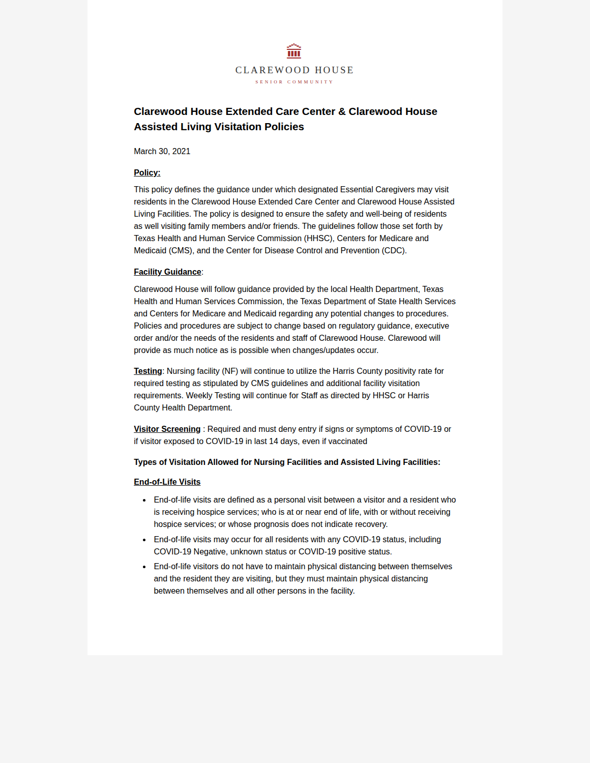🏛
CLAREWOOD HOUSE
SENIOR COMMUNITY
Clarewood House Extended Care Center & Clarewood House Assisted Living Visitation Policies
March 30, 2021
Policy:
This policy defines the guidance under which designated Essential Caregivers may visit residents in the Clarewood House Extended Care Center and Clarewood House Assisted Living Facilities. The policy is designed to ensure the safety and well-being of residents as well visiting family members and/or friends. The guidelines follow those set forth by Texas Health and Human Service Commission (HHSC), Centers for Medicare and Medicaid (CMS), and the Center for Disease Control and Prevention (CDC).
Facility Guidance
:
Clarewood House will follow guidance provided by the local Health Department, Texas Health and Human Services Commission, the Texas Department of State Health Services and Centers for Medicare and Medicaid regarding any potential changes to procedures. Policies and procedures are subject to change based on regulatory guidance, executive order and/or the needs of the residents and staff of Clarewood House. Clarewood will provide as much notice as is possible when changes/updates occur.
Testing: Nursing facility (NF) will continue to utilize the Harris County positivity rate for required testing as stipulated by CMS guidelines and additional facility visitation requirements. Weekly Testing will continue for Staff as directed by HHSC or Harris County Health Department.
Visitor Screening : Required and must deny entry if signs or symptoms of COVID-19 or if visitor exposed to COVID-19 in last 14 days, even if vaccinated
Types of Visitation Allowed for Nursing Facilities and Assisted Living Facilities:
End-of-Life Visits
End-of-life visits are defined as a personal visit between a visitor and a resident who is receiving hospice services; who is at or near end of life, with or without receiving hospice services; or whose prognosis does not indicate recovery.
End-of-life visits may occur for all residents with any COVID-19 status, including COVID-19 Negative, unknown status or COVID-19 positive status.
End-of-life visitors do not have to maintain physical distancing between themselves and the resident they are visiting, but they must maintain physical distancing between themselves and all other persons in the facility.